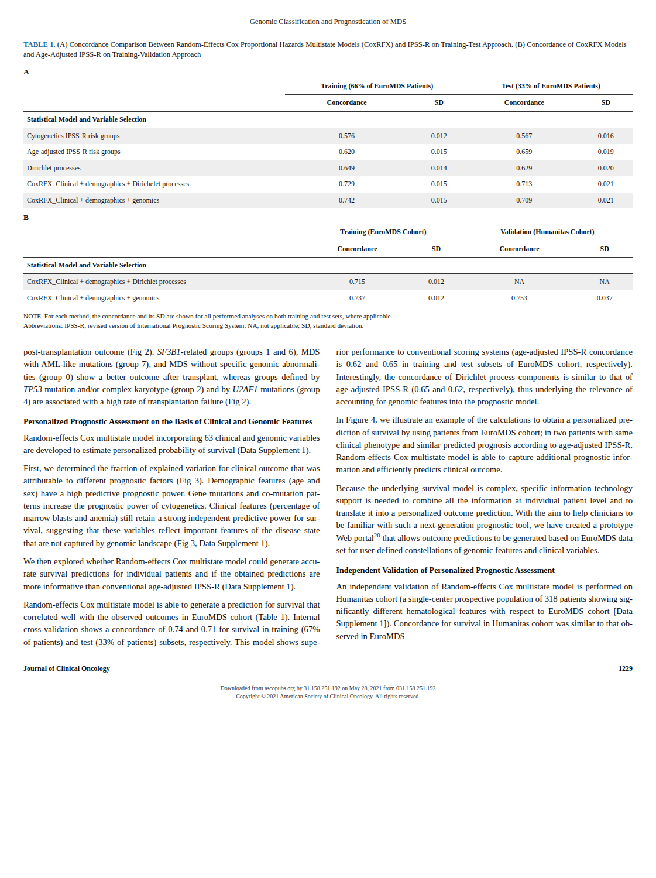Genomic Classification and Prognostication of MDS
TABLE 1. (A) Concordance Comparison Between Random-Effects Cox Proportional Hazards Multistate Models (CoxRFX) and IPSS-R on Training-Test Approach. (B) Concordance of CoxRFX Models and Age-Adjusted IPSS-R on Training-Validation Approach
A
| | Training (66% of EuroMDS Patients) | Test (33% of EuroMDS Patients) |
| --- | --- | --- |
| Concordance | SD | Concordance | SD |
| Statistical Model and Variable Selection | | | | |
| Cytogenetics IPSS-R risk groups | 0.576 | 0.012 | 0.567 | 0.016 |
| Age-adjusted IPSS-R risk groups | 0.620 | 0.015 | 0.659 | 0.019 |
| Dirichlet processes | 0.649 | 0.014 | 0.629 | 0.020 |
| CoxRFX_Clinical + demographics + Dirichelet processes | 0.729 | 0.015 | 0.713 | 0.021 |
| CoxRFX_Clinical + demographics + genomics | 0.742 | 0.015 | 0.709 | 0.021 |
B
| | Training (EuroMDS Cohort) | Validation (Humanitas Cohort) |
| --- | --- | --- |
| Concordance | SD | Concordance | SD |
| Statistical Model and Variable Selection | | | | |
| CoxRFX_Clinical + demographics + Dirichlet processes | 0.715 | 0.012 | NA | NA |
| CoxRFX_Clinical + demographics + genomics | 0.737 | 0.012 | 0.753 | 0.037 |
NOTE. For each method, the concordance and its SD are shown for all performed analyses on both training and test sets, where applicable.
Abbreviations: IPSS-R, revised version of International Prognostic Scoring System; NA, not applicable; SD, standard deviation.
post-transplantation outcome (Fig 2). SF3B1-related groups (groups 1 and 6), MDS with AML-like mutations (group 7), and MDS without specific genomic abnormalities (group 0) show a better outcome after transplant, whereas groups defined by TP53 mutation and/or complex karyotype (group 2) and by U2AF1 mutations (group 4) are associated with a high rate of transplantation failure (Fig 2).
Personalized Prognostic Assessment on the Basis of Clinical and Genomic Features
Random-effects Cox multistate model incorporating 63 clinical and genomic variables are developed to estimate personalized probability of survival (Data Supplement 1).
First, we determined the fraction of explained variation for clinical outcome that was attributable to different prognostic factors (Fig 3). Demographic features (age and sex) have a high predictive prognostic power. Gene mutations and co-mutation patterns increase the prognostic power of cytogenetics. Clinical features (percentage of marrow blasts and anemia) still retain a strong independent predictive power for survival, suggesting that these variables reflect important features of the disease state that are not captured by genomic landscape (Fig 3, Data Supplement 1).
We then explored whether Random-effects Cox multistate model could generate accurate survival predictions for individual patients and if the obtained predictions are more informative than conventional age-adjusted IPSS-R (Data Supplement 1).
Random-effects Cox multistate model is able to generate a prediction for survival that correlated well with the observed outcomes in EuroMDS cohort (Table 1). Internal cross-validation shows a concordance of 0.74 and 0.71 for survival in training (67% of patients) and test (33% of patients) subsets, respectively. This model shows superior performance to conventional scoring systems (age-adjusted IPSS-R concordance is 0.62 and 0.65 in training and test subsets of EuroMDS cohort, respectively). Interestingly, the concordance of Dirichlet process components is similar to that of age-adjusted IPSS-R (0.65 and 0.62, respectively), thus underlying the relevance of accounting for genomic features into the prognostic model.
In Figure 4, we illustrate an example of the calculations to obtain a personalized prediction of survival by using patients from EuroMDS cohort; in two patients with same clinical phenotype and similar predicted prognosis according to age-adjusted IPSS-R, Random-effects Cox multistate model is able to capture additional prognostic information and efficiently predicts clinical outcome.
Because the underlying survival model is complex, specific information technology support is needed to combine all the information at individual patient level and to translate it into a personalized outcome prediction. With the aim to help clinicians to be familiar with such a next-generation prognostic tool, we have created a prototype Web portal20 that allows outcome predictions to be generated based on EuroMDS data set for user-defined constellations of genomic features and clinical variables.
Independent Validation of Personalized Prognostic Assessment
An independent validation of Random-effects Cox multistate model is performed on Humanitas cohort (a single-center prospective population of 318 patients showing significantly different hematological features with respect to EuroMDS cohort [Data Supplement 1]). Concordance for survival in Humanitas cohort was similar to that observed in EuroMDS
Journal of Clinical Oncology
1229
Downloaded from ascopubs.org by 31.158.251.192 on May 28, 2021 from 031.158.251.192
Copyright © 2021 American Society of Clinical Oncology. All rights reserved.